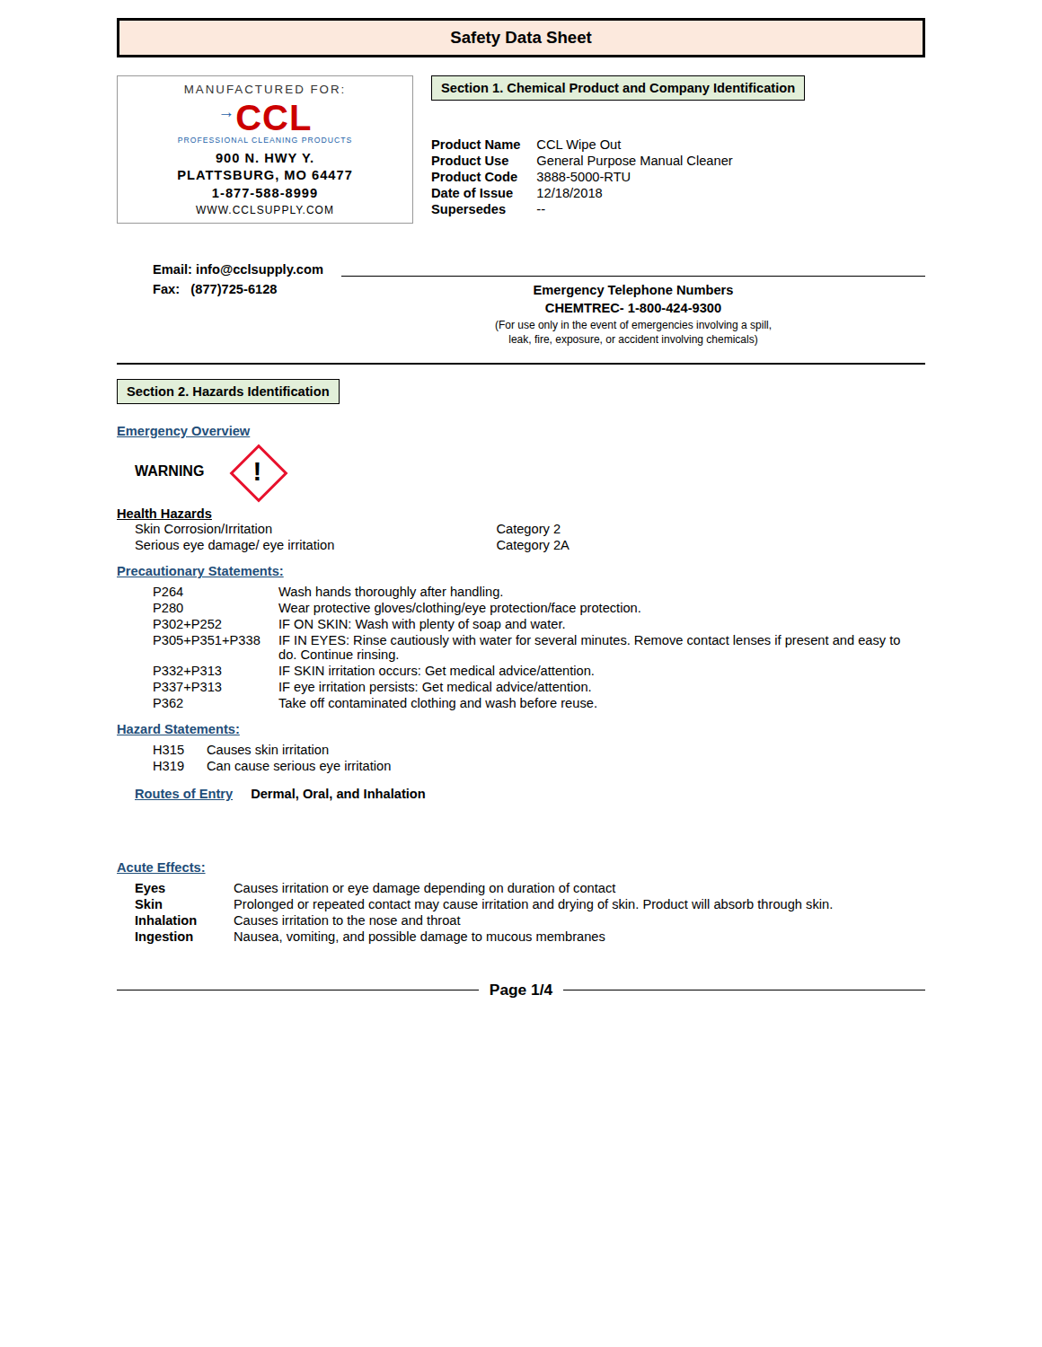Safety Data Sheet
MANUFACTURED FOR:
→CCL
PROFESSIONAL CLEANING PRODUCTS
900 N. HWY Y.
PLATTSBURG, MO 64477
1-877-588-8999
WWW.CCLSUPPLY.COM
Section 1. Chemical Product and Company Identification
| Product Name | CCL Wipe Out |
| Product Use | General Purpose Manual Cleaner |
| Product Code | 3888-5000-RTU |
| Date of Issue | 12/18/2018 |
| Supersedes | -- |
Email: info@cclsupply.com
Fax: (877)725-6128
Emergency Telephone Numbers
CHEMTREC- 1-800-424-9300
(For use only in the event of emergencies involving a spill,
leak, fire, exposure, or accident involving chemicals)
Section 2. Hazards Identification
Emergency Overview
WARNING !
Health Hazards
| Skin Corrosion/Irritation | Category 2 |
| Serious eye damage/ eye irritation | Category 2A |
Precautionary Statements:
| P264 | Wash hands thoroughly after handling. |
| P280 | Wear protective gloves/clothing/eye protection/face protection. |
| P302+P252 | IF ON SKIN: Wash with plenty of soap and water. |
| P305+P351+P338 | IF IN EYES: Rinse cautiously with water for several minutes. Remove contact lenses if present and easy to do. Continue rinsing. |
| P332+P313 | IF SKIN irritation occurs: Get medical advice/attention. |
| P337+P313 | IF eye irritation persists: Get medical advice/attention. |
| P362 | Take off contaminated clothing and wash before reuse. |
Hazard Statements:
| H315 | Causes skin irritation |
| H319 | Can cause serious eye irritation |
Routes of Entry Dermal, Oral, and Inhalation
Acute Effects:
| Eyes | Causes irritation or eye damage depending on duration of contact |
| Skin | Prolonged or repeated contact may cause irritation and drying of skin. Product will absorb through skin. |
| Inhalation | Causes irritation to the nose and throat |
| Ingestion | Nausea, vomiting, and possible damage to mucous membranes |
Page 1/4